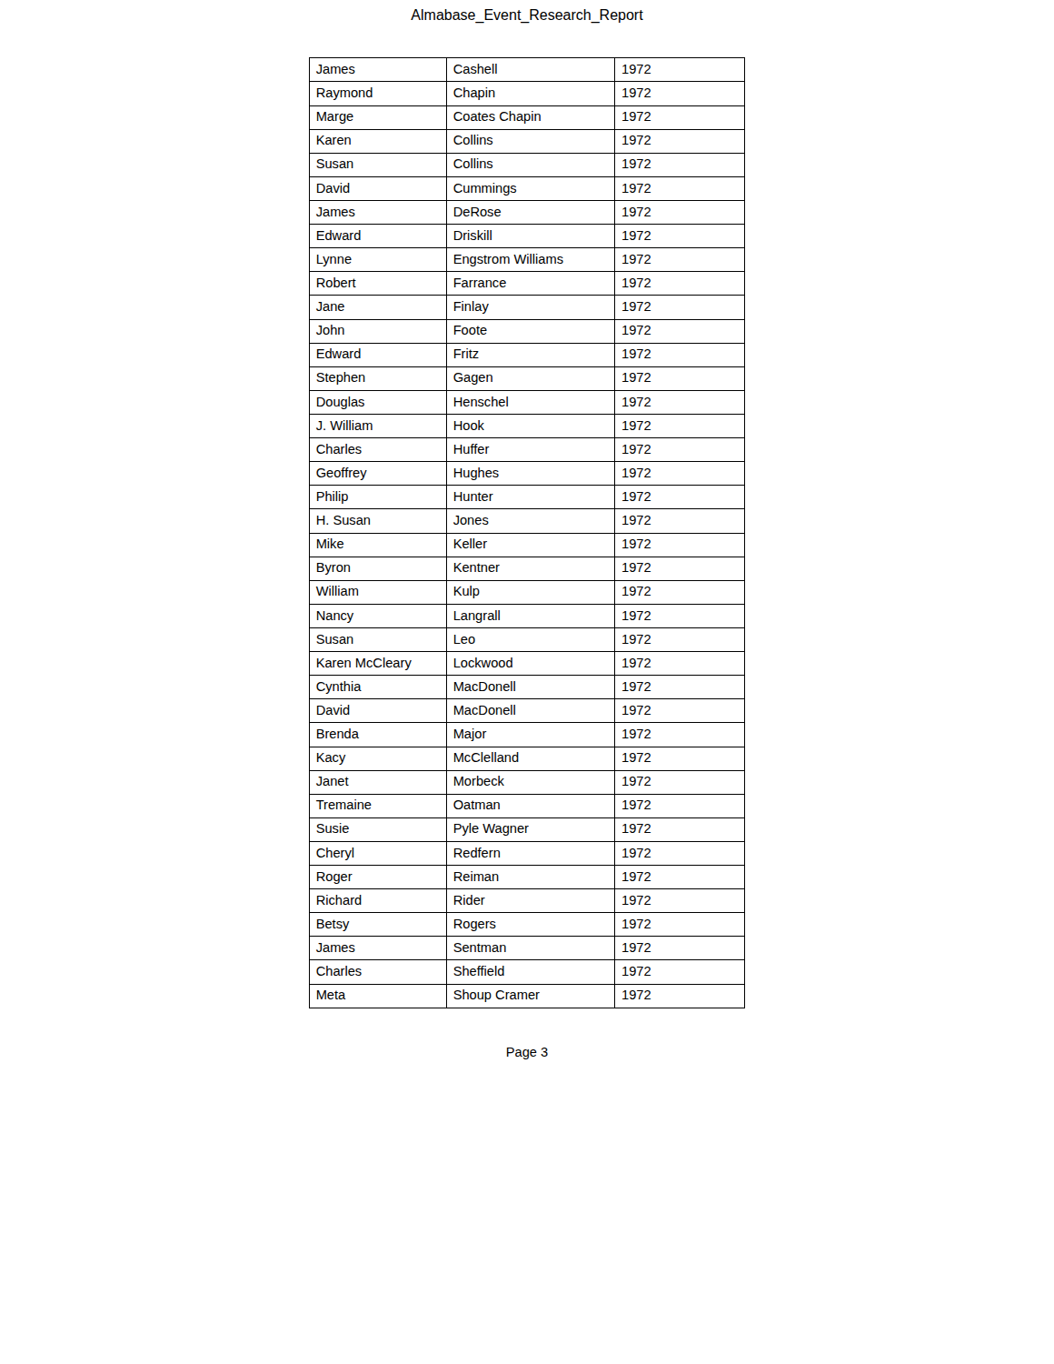Almabase_Event_Research_Report
| James | Cashell | 1972 |
| Raymond | Chapin | 1972 |
| Marge | Coates Chapin | 1972 |
| Karen | Collins | 1972 |
| Susan | Collins | 1972 |
| David | Cummings | 1972 |
| James | DeRose | 1972 |
| Edward | Driskill | 1972 |
| Lynne | Engstrom Williams | 1972 |
| Robert | Farrance | 1972 |
| Jane | Finlay | 1972 |
| John | Foote | 1972 |
| Edward | Fritz | 1972 |
| Stephen | Gagen | 1972 |
| Douglas | Henschel | 1972 |
| J. William | Hook | 1972 |
| Charles | Huffer | 1972 |
| Geoffrey | Hughes | 1972 |
| Philip | Hunter | 1972 |
| H. Susan | Jones | 1972 |
| Mike | Keller | 1972 |
| Byron | Kentner | 1972 |
| William | Kulp | 1972 |
| Nancy | Langrall | 1972 |
| Susan | Leo | 1972 |
| Karen McCleary | Lockwood | 1972 |
| Cynthia | MacDonell | 1972 |
| David | MacDonell | 1972 |
| Brenda | Major | 1972 |
| Kacy | McClelland | 1972 |
| Janet | Morbeck | 1972 |
| Tremaine | Oatman | 1972 |
| Susie | Pyle Wagner | 1972 |
| Cheryl | Redfern | 1972 |
| Roger | Reiman | 1972 |
| Richard | Rider | 1972 |
| Betsy | Rogers | 1972 |
| James | Sentman | 1972 |
| Charles | Sheffield | 1972 |
| Meta | Shoup Cramer | 1972 |
Page 3